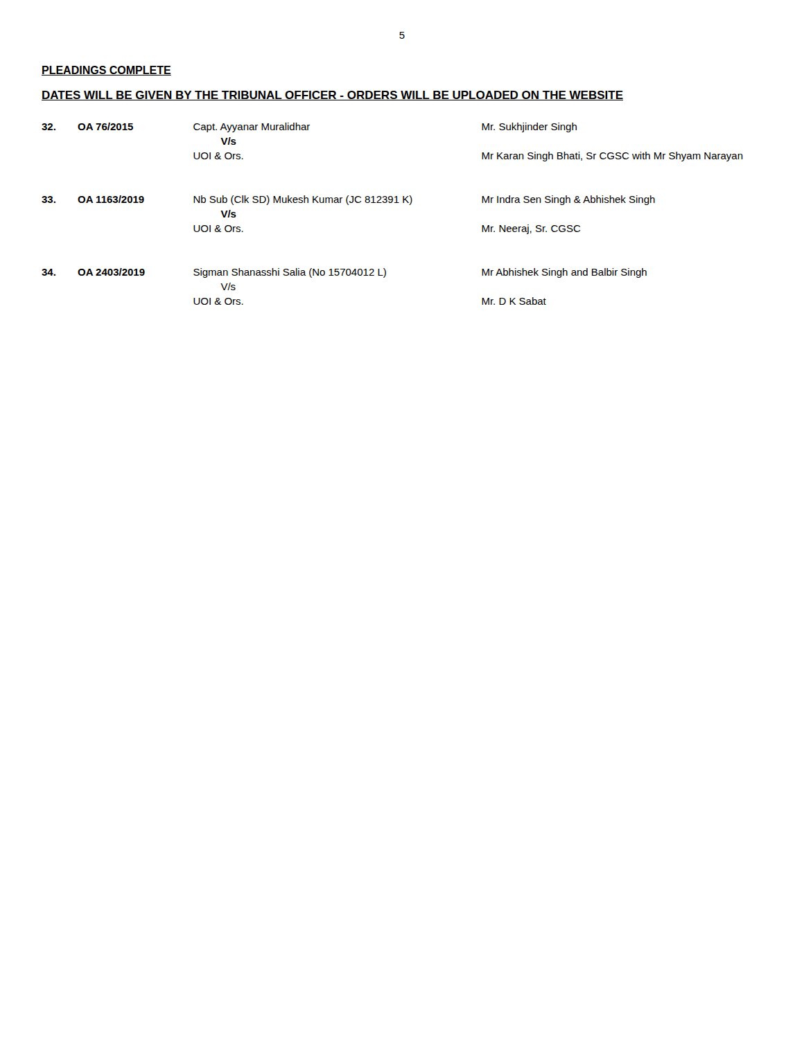5
PLEADINGS COMPLETE
DATES WILL BE GIVEN BY THE TRIBUNAL OFFICER - ORDERS WILL BE UPLOADED ON THE WEBSITE
| 32. | OA 76/2015 | Capt. Ayyanar Muralidhar | Mr. Sukhjinder Singh |
| | | V/s UOI & Ors. | Mr Karan Singh Bhati, Sr CGSC with Mr Shyam Narayan |
| 33. | OA 1163/2019 | Nb Sub (Clk SD) Mukesh Kumar (JC 812391 K) | Mr Indra Sen Singh & Abhishek Singh |
| | | V/s UOI & Ors. | Mr. Neeraj, Sr. CGSC |
| 34. | OA 2403/2019 | Sigman Shanasshi Salia (No 15704012 L) | Mr Abhishek Singh and Balbir Singh |
| | | V/s UOI & Ors. | Mr. D K Sabat |